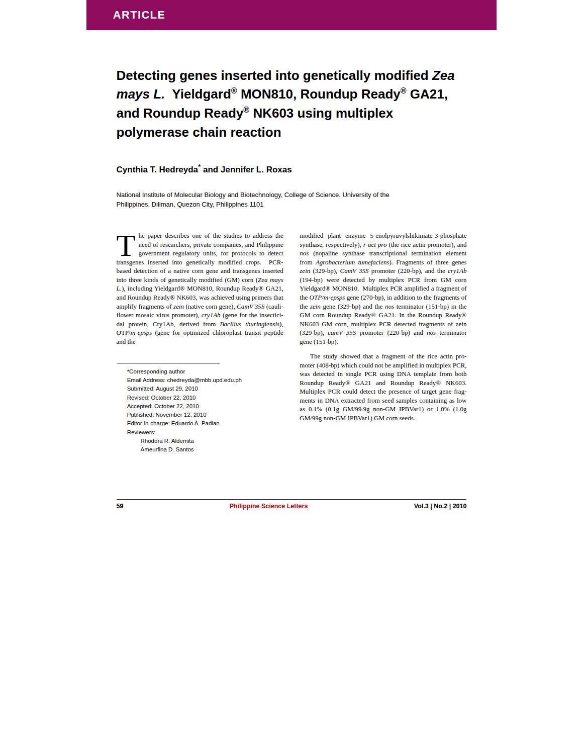ARTICLE
Detecting genes inserted into genetically modified Zea mays L. Yieldgard® MON810, Roundup Ready® GA21, and Roundup Ready® NK603 using multiplex polymerase chain reaction
Cynthia T. Hedreyda* and Jennifer L. Roxas
National Institute of Molecular Biology and Biotechnology, College of Science, University of the Philippines, Diliman, Quezon City, Philippines 1101
The paper describes one of the studies to address the need of researchers, private companies, and Philippine government regulatory units, for protocols to detect transgenes inserted into genetically modified crops. PCR-based detection of a native corn gene and transgenes inserted into three kinds of genetically modified (GM) corn (Zea mays L.), including Yieldgard® MON810, Roundup Ready® GA21, and Roundup Ready® NK603, was achieved using primers that amplify fragments of zein (native corn gene), CamV 35S (cauliflower mosaic virus promoter), cry1Ab (gene for the insecticidal protein, Cry1Ab, derived from Bacillus thuringiensis), OTP/m-epsps (gene for optimized chloroplast transit peptide and the
*Corresponding author
Email Address: chedreyda@mbb.upd.edu.ph
Submitted: August 29, 2010
Revised: October 22, 2010
Accepted: October 22, 2010
Published: November 12, 2010
Editor-in-charge: Eduardo A. Padlan
Reviewers:
Rhodora R. Aldemita
Ameurfina D. Santos
modified plant enzyme 5-enolpyruvylshikimate-3-phosphate synthase, respectively), r-act pro (the rice actin promoter), and nos (nopaline synthase transcriptional termination element from Agrobacterium tumefaciens). Fragments of three genes zein (329-bp), CamV 35S promoter (220-bp), and the cry1Ab (194-bp) were detected by multiplex PCR from GM corn Yieldgard® MON810. Multiplex PCR amplified a fragment of the OTP/m-epsps gene (270-bp), in addition to the fragments of the zein gene (329-bp) and the nos terminator (151-bp) in the GM corn Roundup Ready® GA21. In the Roundup Ready® NK603 GM corn, multiplex PCR detected fragments of zein (329-bp), camV 35S promoter (220-bp) and nos terminator gene (151-bp).
The study showed that a fragment of the rice actin promoter (408-bp) which could not be amplified in multiplex PCR, was detected in single PCR using DNA template from both Roundup Ready® GA21 and Roundup Ready® NK603. Multiplex PCR could detect the presence of target gene fragments in DNA extracted from seed samples containing as low as 0.1% (0.1g GM/99.9g non-GM IPBVar1) or 1.0% (1.0g GM/99g non-GM IPBVar1) GM corn seeds.
59
Philippine Science Letters
Vol.3 | No.2 | 2010